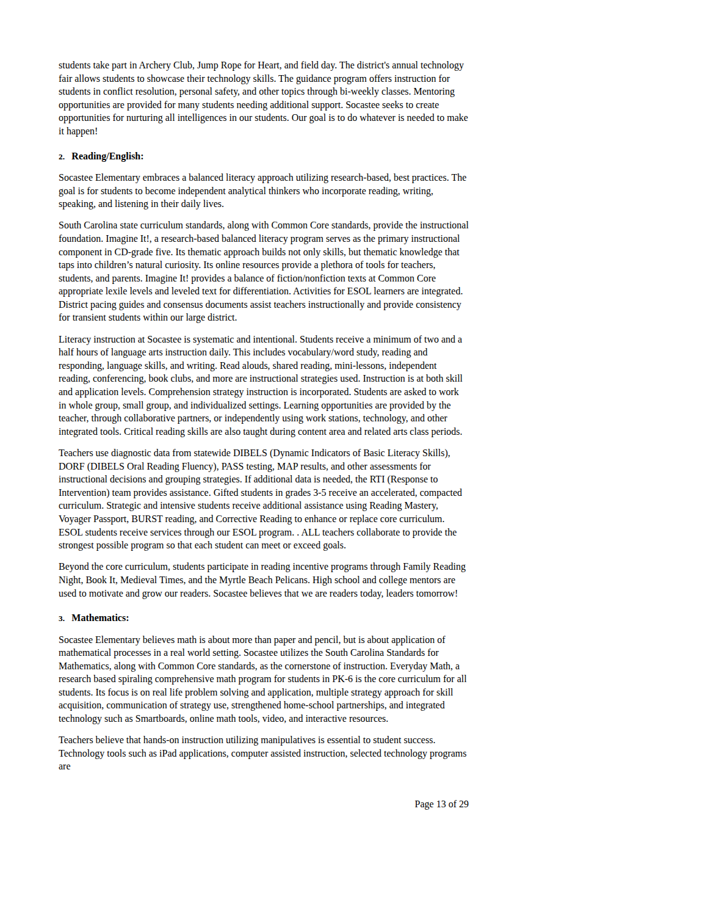students take part in Archery Club, Jump Rope for Heart, and field day. The district's annual technology fair allows students to showcase their technology skills. The guidance program offers instruction for students in conflict resolution, personal safety, and other topics through bi-weekly classes. Mentoring opportunities are provided for many students needing additional support. Socastee seeks to create opportunities for nurturing all intelligences in our students. Our goal is to do whatever is needed to make it happen!
2. Reading/English:
Socastee Elementary embraces a balanced literacy approach utilizing research-based, best practices. The goal is for students to become independent analytical thinkers who incorporate reading, writing, speaking, and listening in their daily lives.
South Carolina state curriculum standards, along with Common Core standards, provide the instructional foundation. Imagine It!, a research-based balanced literacy program serves as the primary instructional component in CD-grade five. Its thematic approach builds not only skills, but thematic knowledge that taps into children’s natural curiosity. Its online resources provide a plethora of tools for teachers, students, and parents. Imagine It! provides a balance of fiction/nonfiction texts at Common Core appropriate lexile levels and leveled text for differentiation. Activities for ESOL learners are integrated. District pacing guides and consensus documents assist teachers instructionally and provide consistency for transient students within our large district.
Literacy instruction at Socastee is systematic and intentional. Students receive a minimum of two and a half hours of language arts instruction daily. This includes vocabulary/word study, reading and responding, language skills, and writing. Read alouds, shared reading, mini-lessons, independent reading, conferencing, book clubs, and more are instructional strategies used. Instruction is at both skill and application levels. Comprehension strategy instruction is incorporated. Students are asked to work in whole group, small group, and individualized settings. Learning opportunities are provided by the teacher, through collaborative partners, or independently using work stations, technology, and other integrated tools. Critical reading skills are also taught during content area and related arts class periods.
Teachers use diagnostic data from statewide DIBELS (Dynamic Indicators of Basic Literacy Skills), DORF (DIBELS Oral Reading Fluency), PASS testing, MAP results, and other assessments for instructional decisions and grouping strategies. If additional data is needed, the RTI (Response to Intervention) team provides assistance. Gifted students in grades 3-5 receive an accelerated, compacted curriculum. Strategic and intensive students receive additional assistance using Reading Mastery, Voyager Passport, BURST reading, and Corrective Reading to enhance or replace core curriculum. ESOL students receive services through our ESOL program. . ALL teachers collaborate to provide the strongest possible program so that each student can meet or exceed goals.
Beyond the core curriculum, students participate in reading incentive programs through Family Reading Night, Book It, Medieval Times, and the Myrtle Beach Pelicans. High school and college mentors are used to motivate and grow our readers. Socastee believes that we are readers today, leaders tomorrow!
3. Mathematics:
Socastee Elementary believes math is about more than paper and pencil, but is about application of mathematical processes in a real world setting. Socastee utilizes the South Carolina Standards for Mathematics, along with Common Core standards, as the cornerstone of instruction. Everyday Math, a research based spiraling comprehensive math program for students in PK-6 is the core curriculum for all students. Its focus is on real life problem solving and application, multiple strategy approach for skill acquisition, communication of strategy use, strengthened home-school partnerships, and integrated technology such as Smartboards, online math tools, video, and interactive resources.
Teachers believe that hands-on instruction utilizing manipulatives is essential to student success. Technology tools such as iPad applications, computer assisted instruction, selected technology programs are
Page 13 of 29